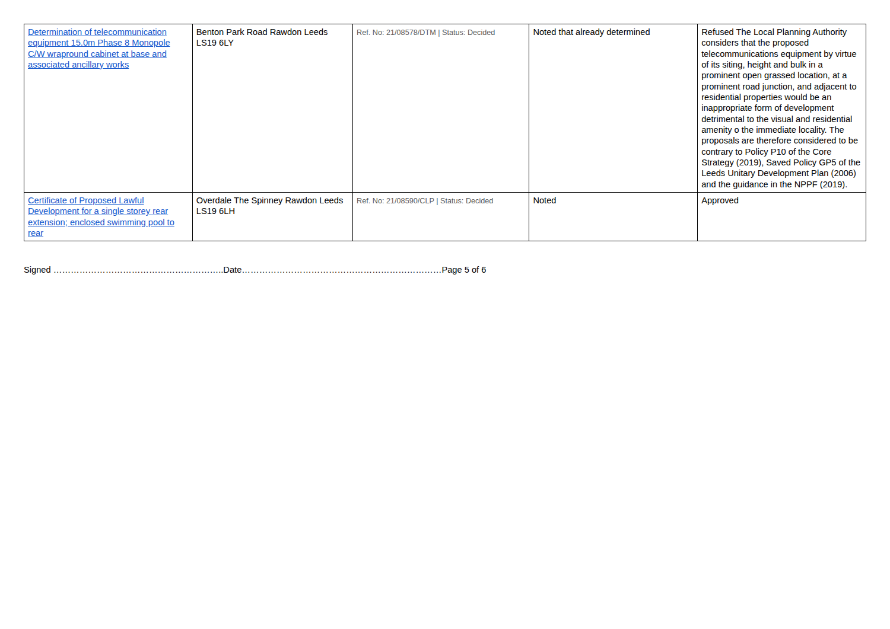| Determination of telecommunication equipment 15.0m Phase 8 Monopole C/W wrapround cabinet at base and associated ancillary works | Benton Park Road Rawdon Leeds LS19 6LY | Ref. No: 21/08578/DTM / Status: Decided | Noted that already determined | Refused The Local Planning Authority considers that the proposed telecommunications equipment by virtue of its siting, height and bulk in a prominent open grassed location, at a prominent road junction, and adjacent to residential properties would be an inappropriate form of development detrimental to the visual and residential amenity o the immediate locality. The proposals are therefore considered to be contrary to Policy P10 of the Core Strategy (2019), Saved Policy GP5 of the Leeds Unitary Development Plan (2006) and the guidance in the NPPF (2019). |
| Certificate of Proposed Lawful Development for a single storey rear extension; enclosed swimming pool to rear | Overdale The Spinney Rawdon Leeds LS19 6LH | Ref. No: 21/08590/CLP / Status: Decided | Noted | Approved |
Signed ………………………………………………….. Date……………………………………………………………Page 5 of 6